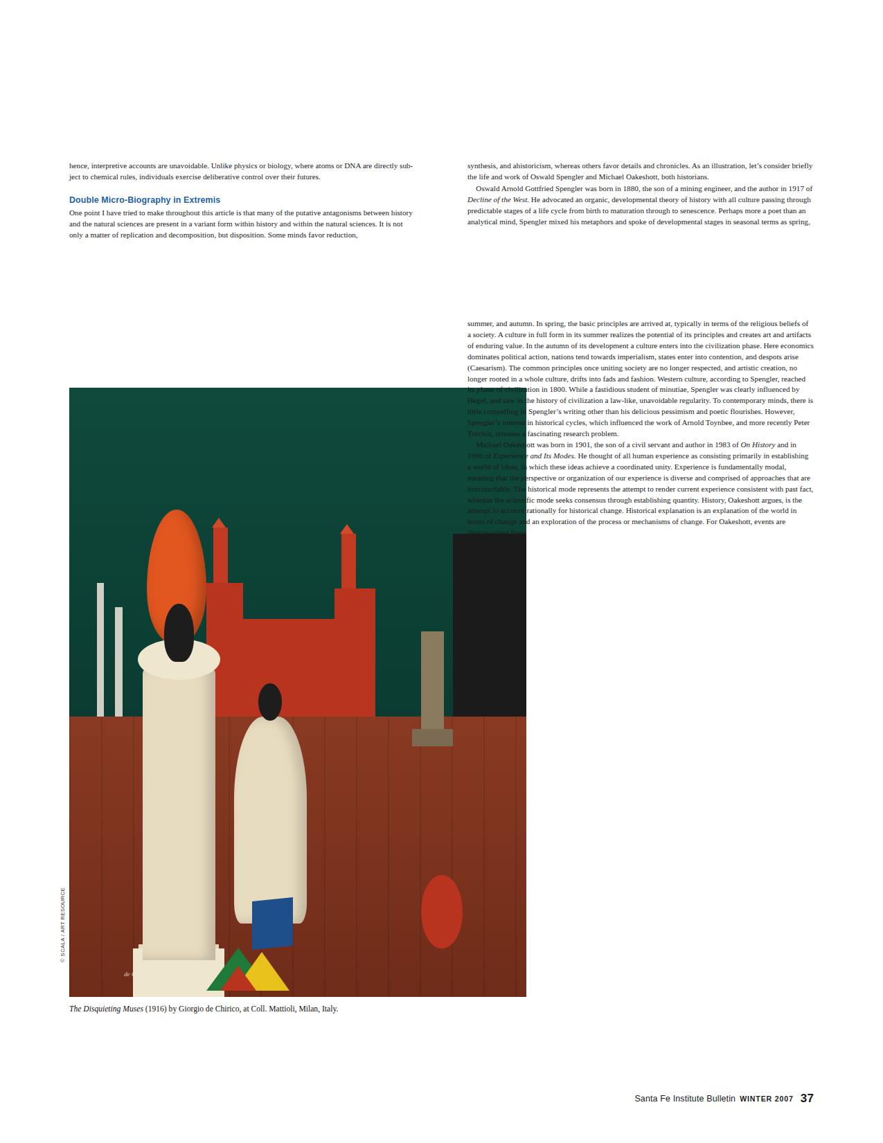hence, interpretive accounts are unavoidable. Unlike physics or biology, where atoms or DNA are directly subject to chemical rules, individuals exercise deliberative control over their futures.
Double Micro-Biography in Extremis
One point I have tried to make throughout this article is that many of the putative antagonisms between history and the natural sciences are present in a variant form within history and within the natural sciences. It is not only a matter of replication and decomposition, but disposition. Some minds favor reduction,
synthesis, and ahistoricism, whereas others favor details and chronicles. As an illustration, let’s consider briefly the life and work of Oswald Spengler and Michael Oakeshott, both historians.
Oswald Arnold Gottfried Spengler was born in 1880, the son of a mining engineer, and the author in 1917 of Decline of the West. He advocated an organic, developmental theory of history with all culture passing through predictable stages of a life cycle from birth to maturation through to senescence. Perhaps more a poet than an analytical mind, Spengler mixed his metaphors and spoke of developmental stages in seasonal terms as spring,
de Chirico
The Disquieting Muses (1916) by Giorgio de Chirico, at Coll. Mattioli, Milan, Italy.
© SCALA / ART RESOURCE
summer, and autumn. In spring, the basic principles are arrived at, typically in terms of the religious beliefs of a society. A culture in full form in its summer realizes the potential of its principles and creates art and artifacts of enduring value. In the autumn of its development a culture enters into the civilization phase. Here economics dominates political action, nations tend towards imperialism, states enter into contention, and despots arise (Caesarism). The common principles once uniting society are no longer respected, and artistic creation, no longer rooted in a whole culture, drifts into fads and fashion. Western culture, according to Spengler, reached its phase of civilization in 1800. While a fastidious student of minutiae, Spengler was clearly influenced by Hegel, and saw in the history of civilization a law-like, unavoidable regularity. To contemporary minds, there is little compelling in Spengler’s writing other than his delicious pessimism and poetic flourishes. However, Spengler’s interest in historical cycles, which influenced the work of Arnold Toynbee, and more recently Peter Turchin, remains a fascinating research problem.
Michael Oakeshott was born in 1901, the son of a civil servant and author in 1983 of On History and in 1986 of Experience and Its Modes. He thought of all human experience as consisting primarily in establishing a world of ideas, in which these ideas achieve a coordinated unity. Experience is fundamentally modal, meaning that the perspective or organization of our experience is diverse and comprised of approaches that are irreconcilable. The historical mode represents the attempt to render current experience consistent with past fact, whereas the scientific mode seeks consensus through establishing quantity. History, Oakeshott argues, is the attempt to account rationally for historical change. Historical explanation is an explanation of the world in terms of change and an exploration of the process or mechanisms of change. For Oakeshott, events are distinguished from
Santa Fe Institute Bulletin Winter 200737